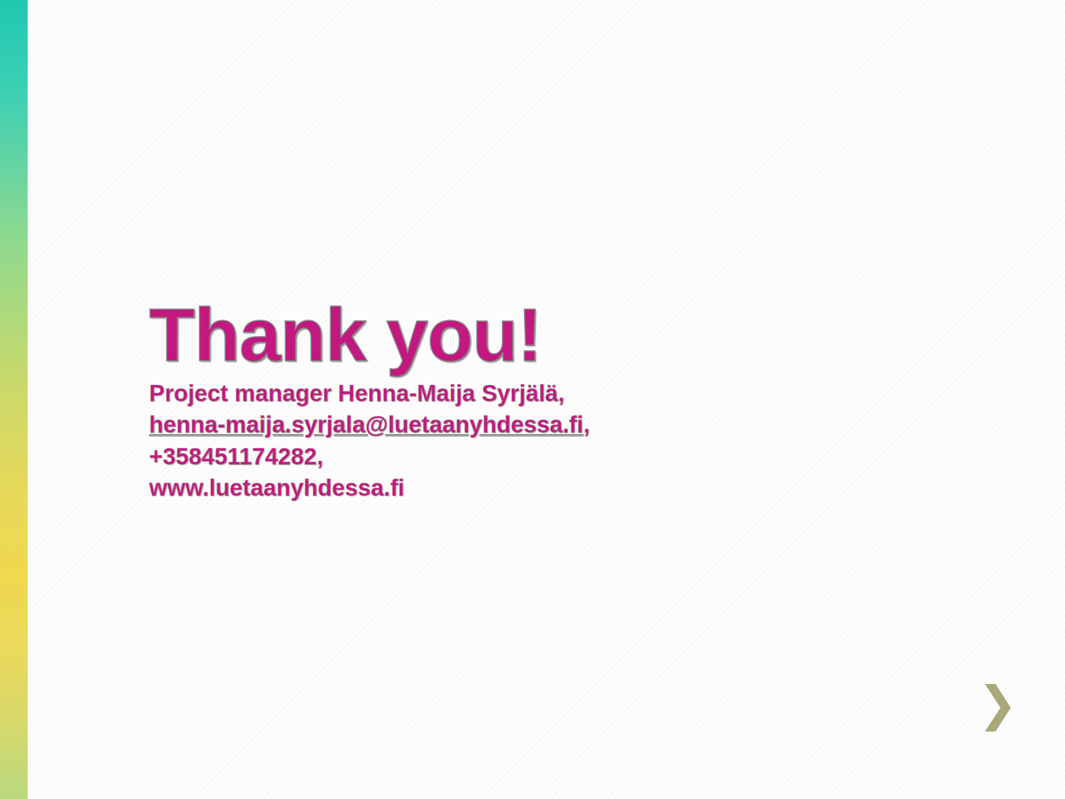Thank you!
Project manager Henna-Maija Syrjälä,
henna-maija.syrjala@luetaanyhdessa.fi,
+358451174282,
www.luetaanyhdessa.fi
❯